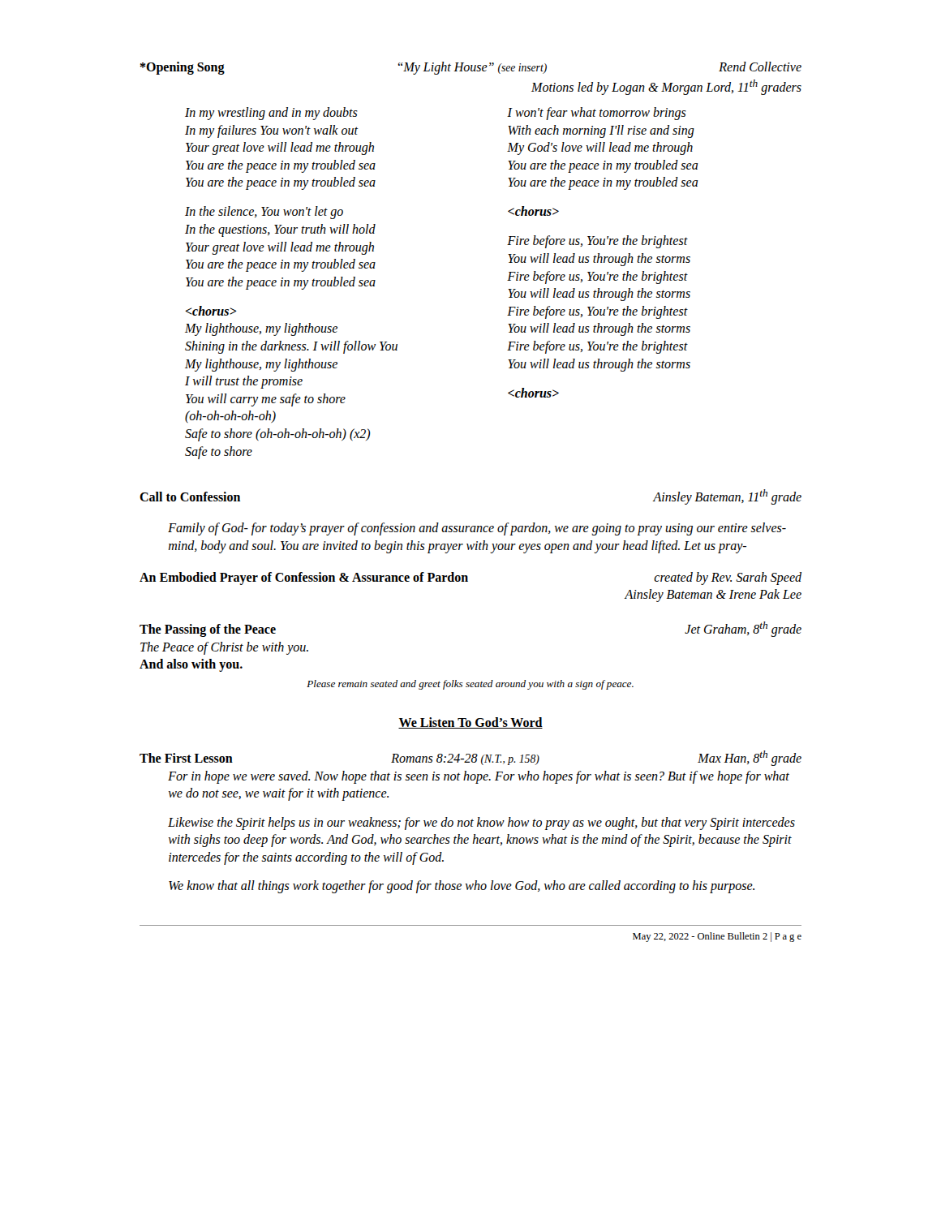*Opening Song “My Light House” (see insert) Rend Collective
Motions led by Logan & Morgan Lord, 11th graders
In my wrestling and in my doubts
In my failures You won't walk out
Your great love will lead me through
You are the peace in my troubled sea
You are the peace in my troubled sea
In the silence, You won't let go
In the questions, Your truth will hold
Your great love will lead me through
You are the peace in my troubled sea
You are the peace in my troubled sea
<chorus>
My lighthouse, my lighthouse
Shining in the darkness. I will follow You
My lighthouse, my lighthouse
I will trust the promise
You will carry me safe to shore
(oh-oh-oh-oh-oh)
Safe to shore (oh-oh-oh-oh-oh) (x2)
Safe to shore
I won't fear what tomorrow brings
With each morning I'll rise and sing
My God's love will lead me through
You are the peace in my troubled sea
You are the peace in my troubled sea
<chorus>
Fire before us, You're the brightest
You will lead us through the storms
Fire before us, You're the brightest
You will lead us through the storms
Fire before us, You're the brightest
You will lead us through the storms
Fire before us, You're the brightest
You will lead us through the storms
<chorus>
Call to Confession Ainsley Bateman, 11th grade
Family of God- for today’s prayer of confession and assurance of pardon, we are going to pray using our entire selves- mind, body and soul. You are invited to begin this prayer with your eyes open and your head lifted. Let us pray-
An Embodied Prayer of Confession & Assurance of Pardon created by Rev. Sarah Speed
Ainsley Bateman & Irene Pak Lee
The Passing of the Peace Jet Graham, 8th grade
The Peace of Christ be with you.
And also with you.
Please remain seated and greet folks seated around you with a sign of peace.
We Listen To God’s Word
The First Lesson Romans 8:24-28 (N.T., p. 158) Max Han, 8th grade
For in hope we were saved. Now hope that is seen is not hope. For who hopes for what is seen? But if we hope for what we do not see, we wait for it with patience.
Likewise the Spirit helps us in our weakness; for we do not know how to pray as we ought, but that very Spirit intercedes with sighs too deep for words. And God, who searches the heart, knows what is the mind of the Spirit, because the Spirit intercedes for the saints according to the will of God.
We know that all things work together for good for those who love God, who are called according to his purpose.
May 22, 2022 - Online Bulletin 2 | P a g e